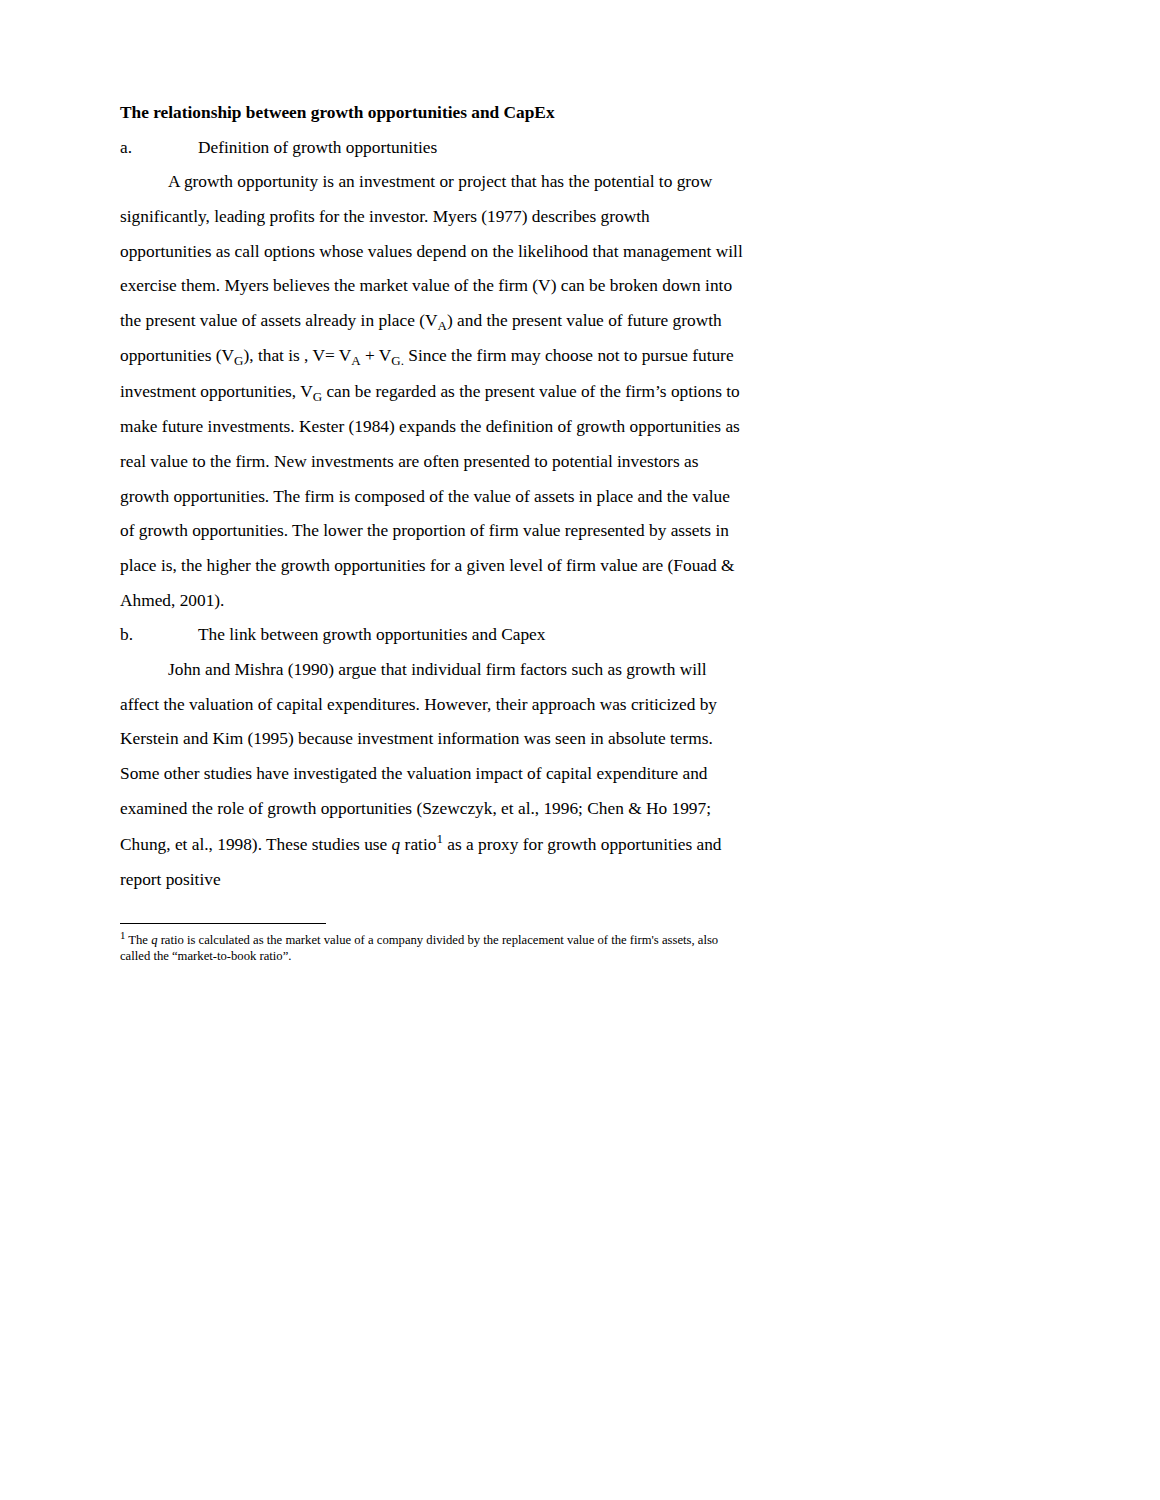The relationship between growth opportunities and CapEx
a. Definition of growth opportunities
A growth opportunity is an investment or project that has the potential to grow significantly, leading profits for the investor. Myers (1977) describes growth opportunities as call options whose values depend on the likelihood that management will exercise them. Myers believes the market value of the firm (V) can be broken down into the present value of assets already in place (VA) and the present value of future growth opportunities (VG), that is , V= VA + VG. Since the firm may choose not to pursue future investment opportunities, VG can be regarded as the present value of the firm’s options to make future investments. Kester (1984) expands the definition of growth opportunities as real value to the firm. New investments are often presented to potential investors as growth opportunities. The firm is composed of the value of assets in place and the value of growth opportunities. The lower the proportion of firm value represented by assets in place is, the higher the growth opportunities for a given level of firm value are (Fouad & Ahmed, 2001).
b. The link between growth opportunities and Capex
John and Mishra (1990) argue that individual firm factors such as growth will affect the valuation of capital expenditures. However, their approach was criticized by Kerstein and Kim (1995) because investment information was seen in absolute terms. Some other studies have investigated the valuation impact of capital expenditure and examined the role of growth opportunities (Szewczyk, et al., 1996; Chen & Ho 1997; Chung, et al., 1998). These studies use q ratio1 as a proxy for growth opportunities and report positive
1 The q ratio is calculated as the market value of a company divided by the replacement value of the firm's assets, also called the “market-to-book ratio”.